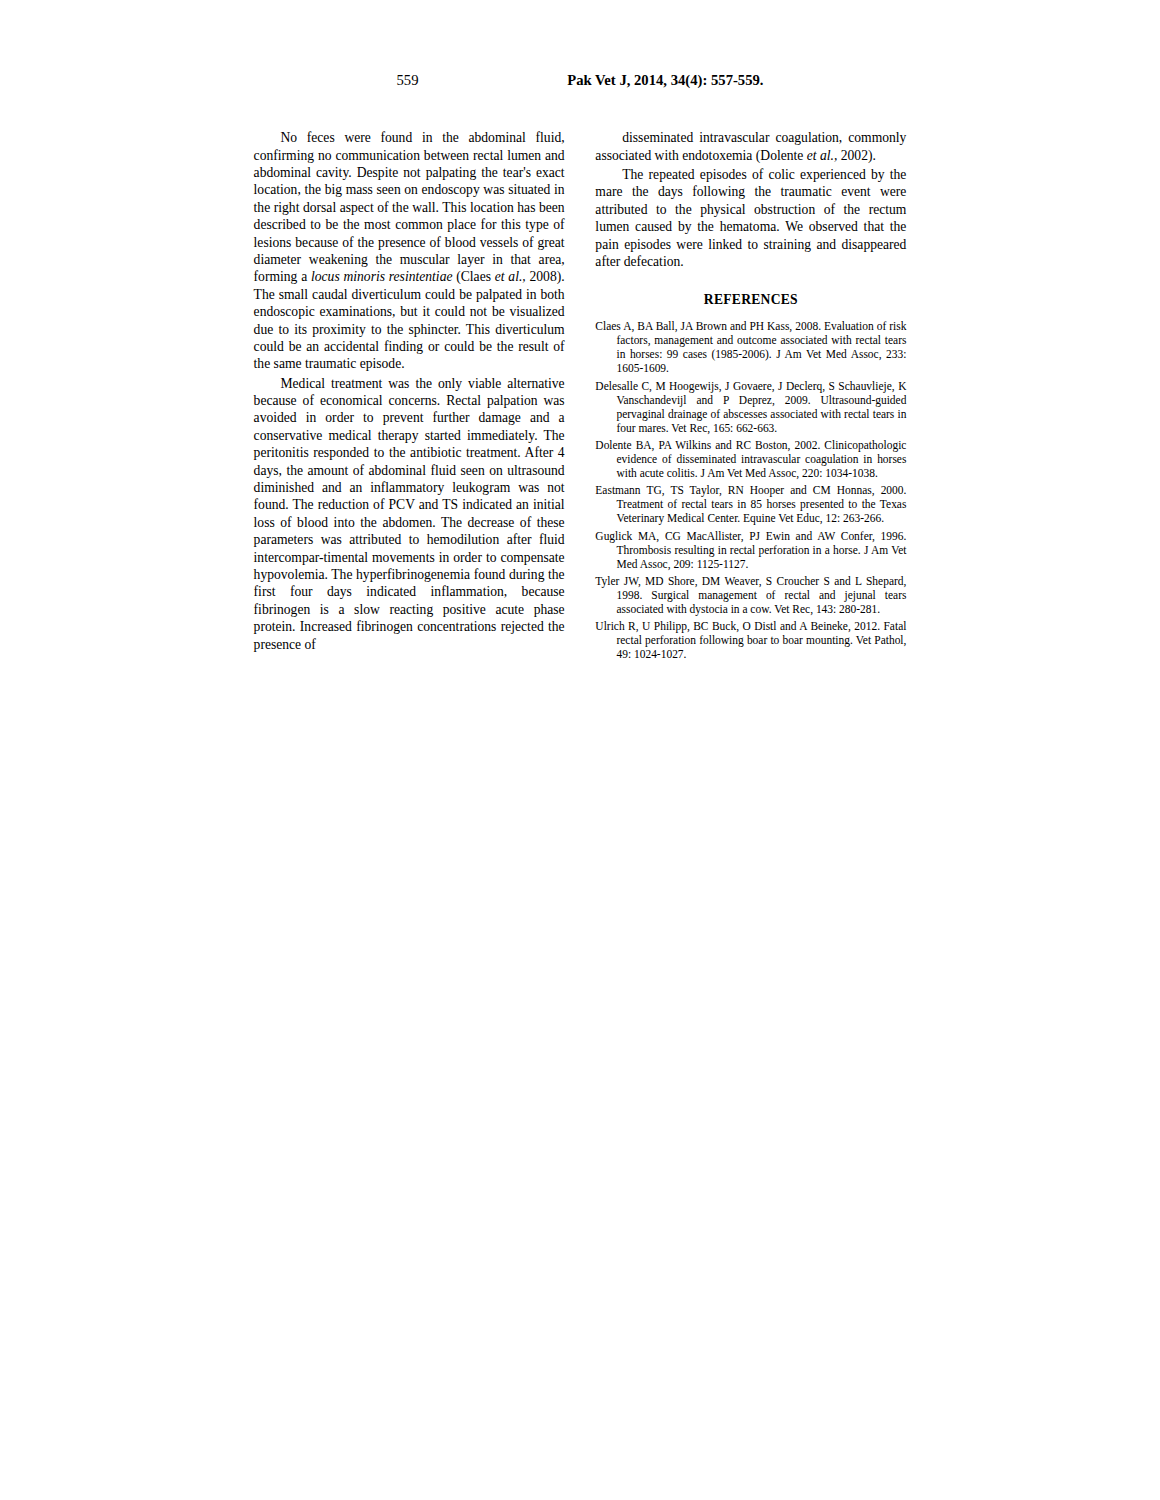559 Pak Vet J, 2014, 34(4): 557-559.
No feces were found in the abdominal fluid, confirming no communication between rectal lumen and abdominal cavity. Despite not palpating the tear's exact location, the big mass seen on endoscopy was situated in the right dorsal aspect of the wall. This location has been described to be the most common place for this type of lesions because of the presence of blood vessels of great diameter weakening the muscular layer in that area, forming a locus minoris resintentiae (Claes et al., 2008). The small caudal diverticulum could be palpated in both endoscopic examinations, but it could not be visualized due to its proximity to the sphincter. This diverticulum could be an accidental finding or could be the result of the same traumatic episode.
Medical treatment was the only viable alternative because of economical concerns. Rectal palpation was avoided in order to prevent further damage and a conservative medical therapy started immediately. The peritonitis responded to the antibiotic treatment. After 4 days, the amount of abdominal fluid seen on ultrasound diminished and an inflammatory leukogram was not found. The reduction of PCV and TS indicated an initial loss of blood into the abdomen. The decrease of these parameters was attributed to hemodilution after fluid intercompar-timental movements in order to compensate hypovolemia. The hyperfibrinogenemia found during the first four days indicated inflammation, because fibrinogen is a slow reacting positive acute phase protein. Increased fibrinogen concentrations rejected the presence of
disseminated intravascular coagulation, commonly associated with endotoxemia (Dolente et al., 2002).
The repeated episodes of colic experienced by the mare the days following the traumatic event were attributed to the physical obstruction of the rectum lumen caused by the hematoma. We observed that the pain episodes were linked to straining and disappeared after defecation.
REFERENCES
Claes A, BA Ball, JA Brown and PH Kass, 2008. Evaluation of risk factors, management and outcome associated with rectal tears in horses: 99 cases (1985-2006). J Am Vet Med Assoc, 233: 1605-1609.
Delesalle C, M Hoogewijs, J Govaere, J Declerq, S Schauvlieje, K Vanschandevijl and P Deprez, 2009. Ultrasound-guided pervaginal drainage of abscesses associated with rectal tears in four mares. Vet Rec, 165: 662-663.
Dolente BA, PA Wilkins and RC Boston, 2002. Clinicopathologic evidence of disseminated intravascular coagulation in horses with acute colitis. J Am Vet Med Assoc, 220: 1034-1038.
Eastmann TG, TS Taylor, RN Hooper and CM Honnas, 2000. Treatment of rectal tears in 85 horses presented to the Texas Veterinary Medical Center. Equine Vet Educ, 12: 263-266.
Guglick MA, CG MacAllister, PJ Ewin and AW Confer, 1996. Thrombosis resulting in rectal perforation in a horse. J Am Vet Med Assoc, 209: 1125-1127.
Tyler JW, MD Shore, DM Weaver, S Croucher S and L Shepard, 1998. Surgical management of rectal and jejunal tears associated with dystocia in a cow. Vet Rec, 143: 280-281.
Ulrich R, U Philipp, BC Buck, O Distl and A Beineke, 2012. Fatal rectal perforation following boar to boar mounting. Vet Pathol, 49: 1024-1027.